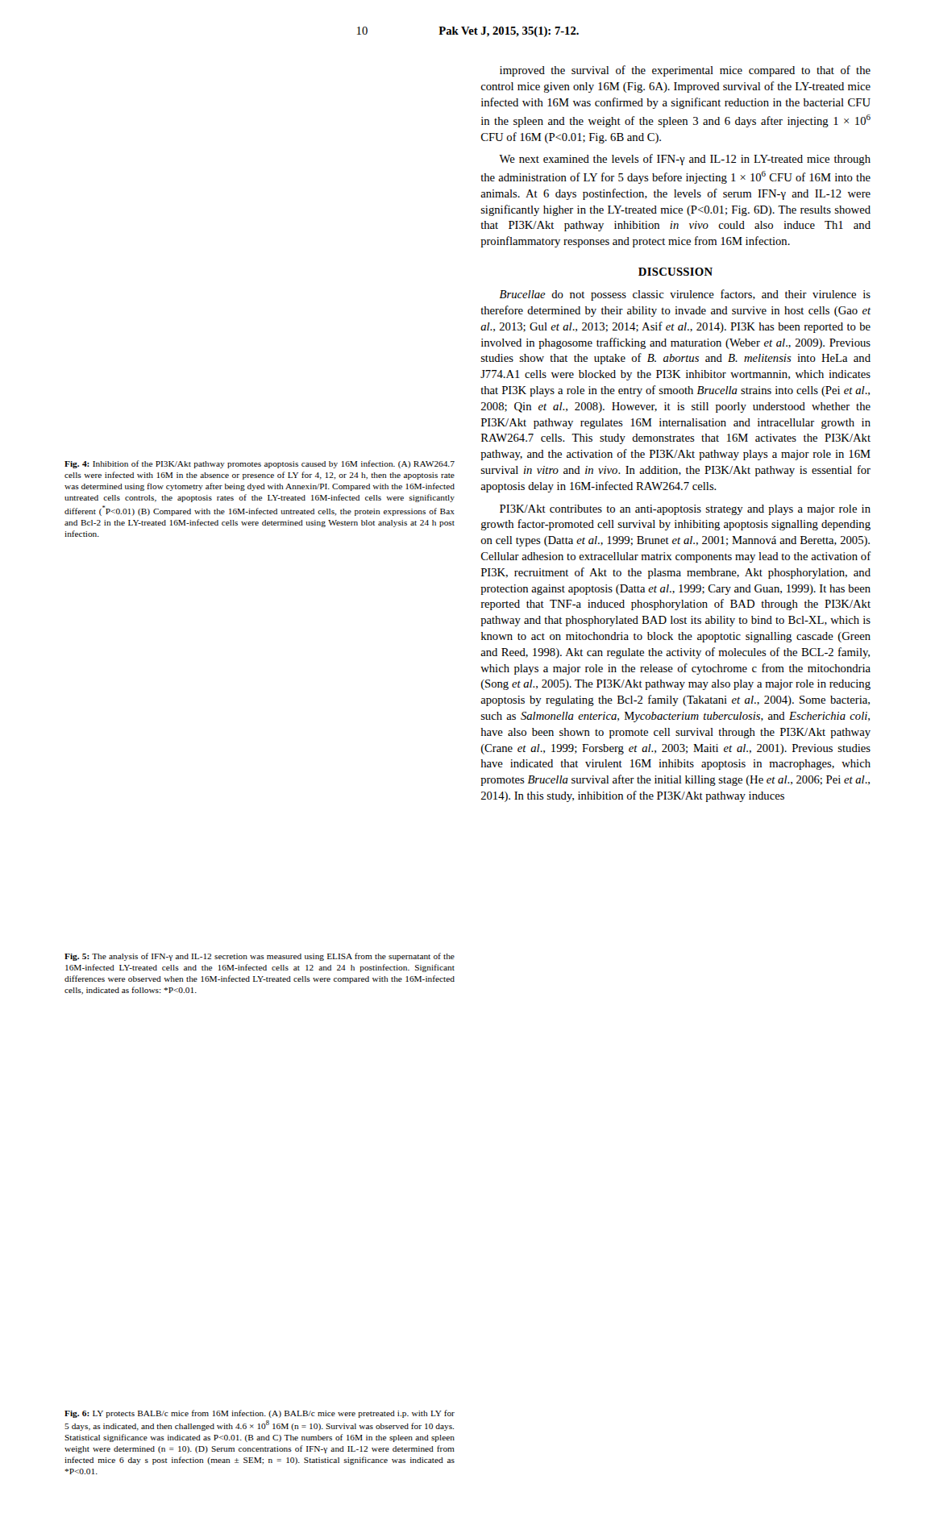10 Pak Vet J, 2015, 35(1): 7-12.
Fig. 4: Inhibition of the PI3K/Akt pathway promotes apoptosis caused by 16M infection. (A) RAW264.7 cells were infected with 16M in the absence or presence of LY for 4, 12, or 24 h, then the apoptosis rate was determined using flow cytometry after being dyed with Annexin/PI. Compared with the 16M-infected untreated cells controls, the apoptosis rates of the LY-treated 16M-infected cells were significantly different (*P<0.01) (B) Compared with the 16M-infected untreated cells, the protein expressions of Bax and Bcl-2 in the LY-treated 16M-infected cells were determined using Western blot analysis at 24 h post infection.
Fig. 5: The analysis of IFN-γ and IL-12 secretion was measured using ELISA from the supernatant of the 16M-infected LY-treated cells and the 16M-infected cells at 12 and 24 h postinfection. Significant differences were observed when the 16M-infected LY-treated cells were compared with the 16M-infected cells, indicated as follows: *P<0.01.
Fig. 6: LY protects BALB/c mice from 16M infection. (A) BALB/c mice were pretreated i.p. with LY for 5 days, as indicated, and then challenged with 4.6 × 108 16M (n = 10). Survival was observed for 10 days. Statistical significance was indicated as P<0.01. (B and C) The numbers of 16M in the spleen and spleen weight were determined (n = 10). (D) Serum concentrations of IFN-γ and IL-12 were determined from infected mice 6 day s post infection (mean ± SEM; n = 10). Statistical significance was indicated as *P<0.01.
improved the survival of the experimental mice compared to that of the control mice given only 16M (Fig. 6A). Improved survival of the LY-treated mice infected with 16M was confirmed by a significant reduction in the bacterial CFU in the spleen and the weight of the spleen 3 and 6 days after injecting 1 × 106 CFU of 16M (P<0.01; Fig. 6B and C).
We next examined the levels of IFN-γ and IL-12 in LY-treated mice through the administration of LY for 5 days before injecting 1 × 106 CFU of 16M into the animals. At 6 days postinfection, the levels of serum IFN-γ and IL-12 were significantly higher in the LY-treated mice (P<0.01; Fig. 6D). The results showed that PI3K/Akt pathway inhibition in vivo could also induce Th1 and proinflammatory responses and protect mice from 16M infection.
DISCUSSION
Brucellae do not possess classic virulence factors, and their virulence is therefore determined by their ability to invade and survive in host cells (Gao et al., 2013; Gul et al., 2013; 2014; Asif et al., 2014). PI3K has been reported to be involved in phagosome trafficking and maturation (Weber et al., 2009). Previous studies show that the uptake of B. abortus and B. melitensis into HeLa and J774.A1 cells were blocked by the PI3K inhibitor wortmannin, which indicates that PI3K plays a role in the entry of smooth Brucella strains into cells (Pei et al., 2008; Qin et al., 2008). However, it is still poorly understood whether the PI3K/Akt pathway regulates 16M internalisation and intracellular growth in RAW264.7 cells. This study demonstrates that 16M activates the PI3K/Akt pathway, and the activation of the PI3K/Akt pathway plays a major role in 16M survival in vitro and in vivo. In addition, the PI3K/Akt pathway is essential for apoptosis delay in 16M-infected RAW264.7 cells.
PI3K/Akt contributes to an anti-apoptosis strategy and plays a major role in growth factor-promoted cell survival by inhibiting apoptosis signalling depending on cell types (Datta et al., 1999; Brunet et al., 2001; Mannová and Beretta, 2005). Cellular adhesion to extracellular matrix components may lead to the activation of PI3K, recruitment of Akt to the plasma membrane, Akt phosphorylation, and protection against apoptosis (Datta et al., 1999; Cary and Guan, 1999). It has been reported that TNF-a induced phosphorylation of BAD through the PI3K/Akt pathway and that phosphorylated BAD lost its ability to bind to Bcl-XL, which is known to act on mitochondria to block the apoptotic signalling cascade (Green and Reed, 1998). Akt can regulate the activity of molecules of the BCL-2 family, which plays a major role in the release of cytochrome c from the mitochondria (Song et al., 2005). The PI3K/Akt pathway may also play a major role in reducing apoptosis by regulating the Bcl-2 family (Takatani et al., 2004). Some bacteria, such as Salmonella enterica, Mycobacterium tuberculosis, and Escherichia coli, have also been shown to promote cell survival through the PI3K/Akt pathway (Crane et al., 1999; Forsberg et al., 2003; Maiti et al., 2001). Previous studies have indicated that virulent 16M inhibits apoptosis in macrophages, which promotes Brucella survival after the initial killing stage (He et al., 2006; Pei et al., 2014). In this study, inhibition of the PI3K/Akt pathway induces